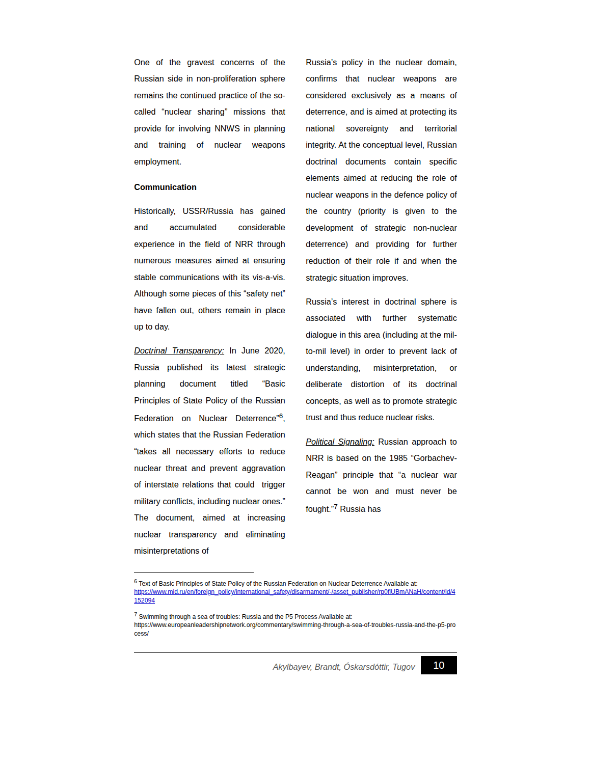One of the gravest concerns of the Russian side in non-proliferation sphere remains the continued practice of the so-called “nuclear sharing” missions that provide for involving NNWS in planning and training of nuclear weapons employment.
Communication
Historically, USSR/Russia has gained and accumulated considerable experience in the field of NRR through numerous measures aimed at ensuring stable communications with its vis-a-vis. Although some pieces of this “safety net” have fallen out, others remain in place up to day.
Doctrinal Transparency: In June 2020, Russia published its latest strategic planning document titled “Basic Principles of State Policy of the Russian Federation on Nuclear Deterrence”6, which states that the Russian Federation “takes all necessary efforts to reduce nuclear threat and prevent aggravation of interstate relations that could trigger military conflicts, including nuclear ones.” The document, aimed at increasing nuclear transparency and eliminating misinterpretations of
Russia’s policy in the nuclear domain, confirms that nuclear weapons are considered exclusively as a means of deterrence, and is aimed at protecting its national sovereignty and territorial integrity. At the conceptual level, Russian doctrinal documents contain specific elements aimed at reducing the role of nuclear weapons in the defence policy of the country (priority is given to the development of strategic non-nuclear deterrence) and providing for further reduction of their role if and when the strategic situation improves.
Russia’s interest in doctrinal sphere is associated with further systematic dialogue in this area (including at the mil-to-mil level) in order to prevent lack of understanding, misinterpretation, or deliberate distortion of its doctrinal concepts, as well as to promote strategic trust and thus reduce nuclear risks.
Political Signaling: Russian approach to NRR is based on the 1985 “Gorbachev-Reagan” principle that “a nuclear war cannot be won and must never be fought.”7 Russia has
6 Text of Basic Principles of State Policy of the Russian Federation on Nuclear Deterrence Available at:
https://www.mid.ru/en/foreign_policy/international_safety/disarmament/-/asset_publisher/rp0fiUBmANaH/content/id/4152094
7 Swimming through a sea of troubles: Russia and the P5 Process Available at:
https://www.europeanleadershipnetwork.org/commentary/swimming-through-a-sea-of-troubles-russia-and-the-p5-process/
Akylbayev, Brandt, Óskarsdóttir, Tugov
10